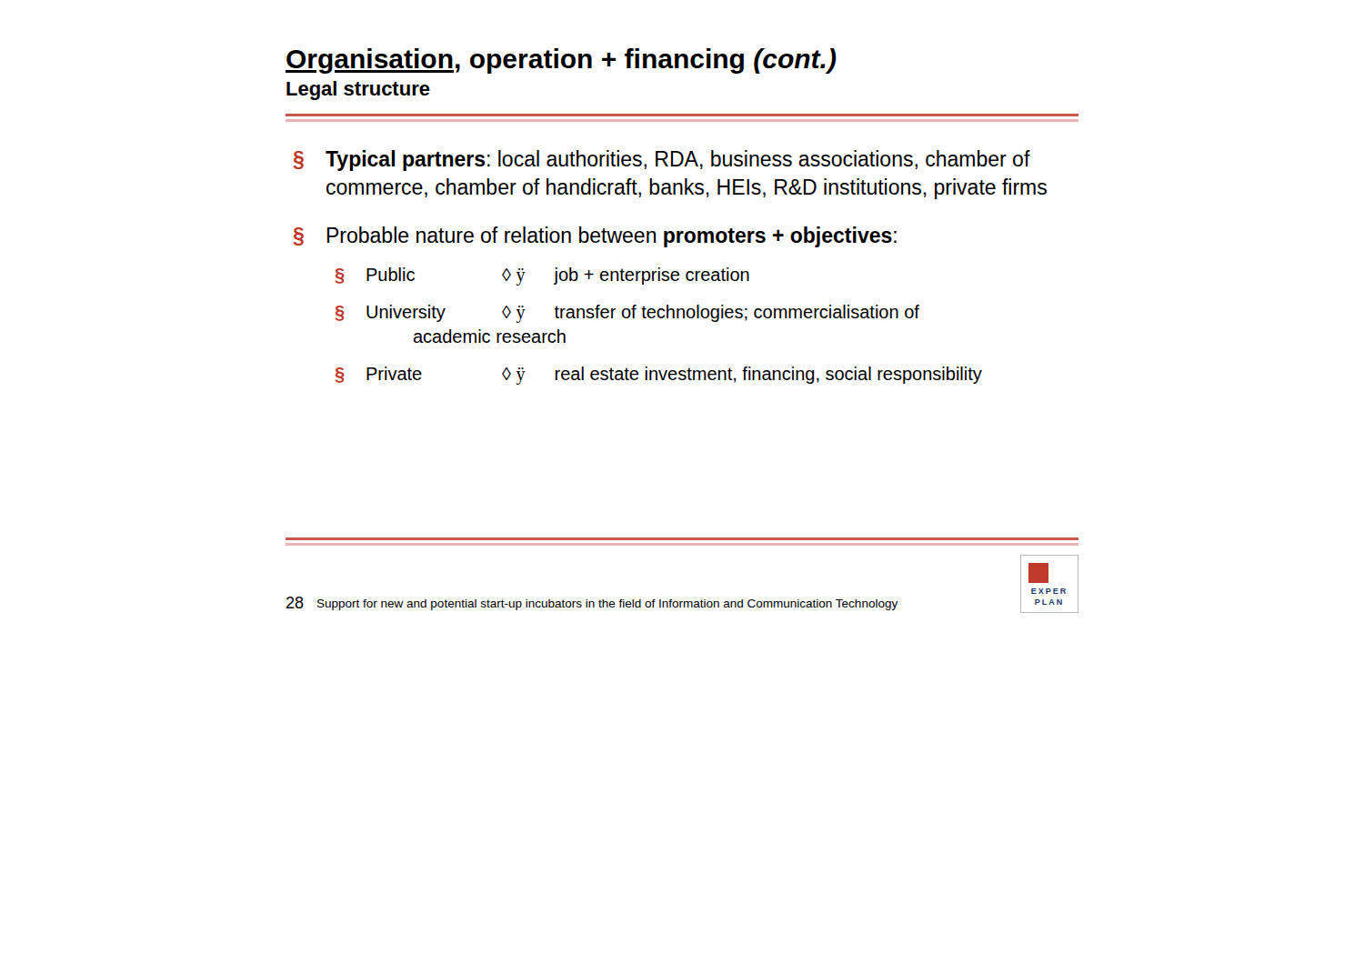Organisation, operation + financing (cont.)
Legal structure
Typical partners: local authorities, RDA, business associations, chamber of commerce, chamber of handicraft, banks, HEIs, R&D institutions, private firms
Probable nature of relation between promoters + objectives:
Public◊ ÿ job + enterprise creation
University◊ ÿ transfer of technologies; commercialisation of academic research
Private◊ ÿ real estate investment, financing, social responsibility
28
Support for new and potential start-up incubators in the field of Information and Communication Technology
EXPER
PLAN